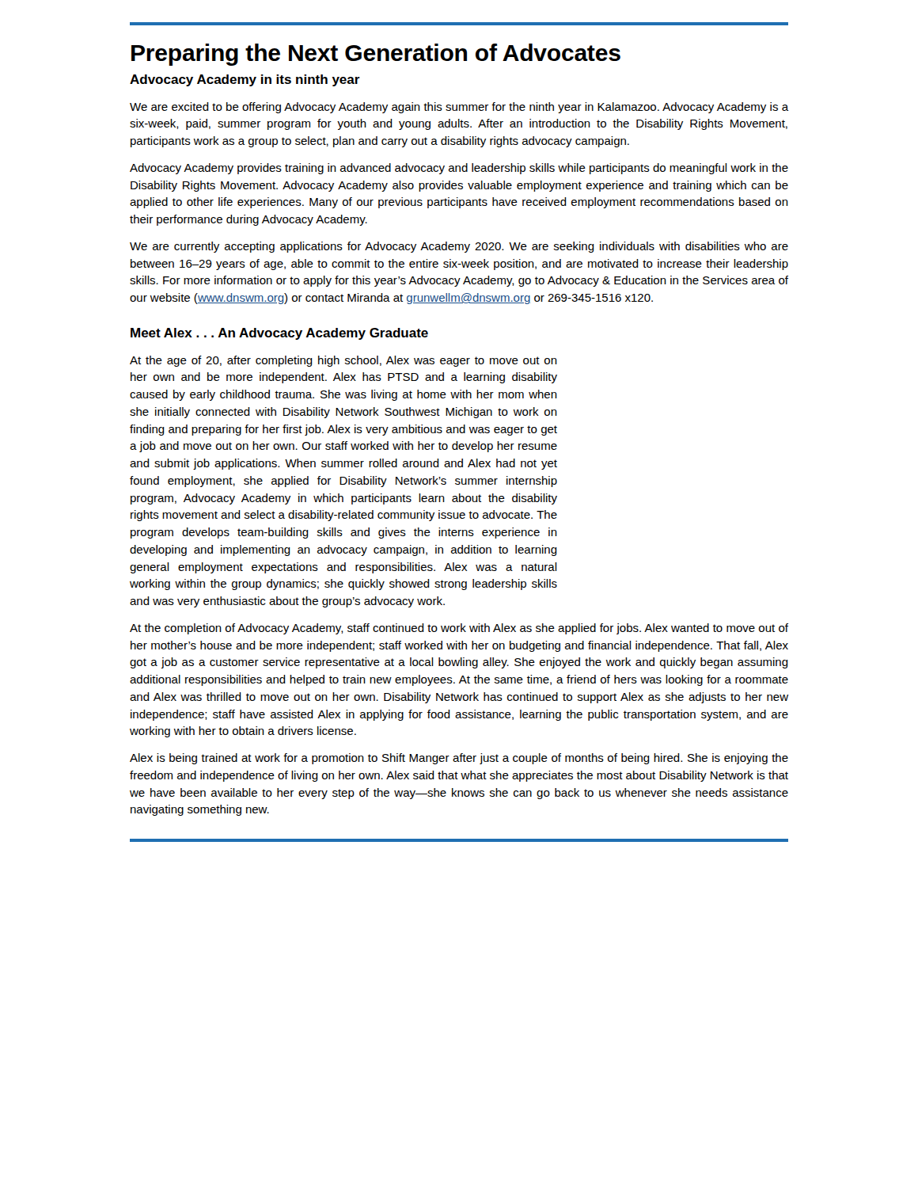Preparing the Next Generation of Advocates
Advocacy Academy in its ninth year
We are excited to be offering Advocacy Academy again this summer for the ninth year in Kalamazoo. Advocacy Academy is a six-week, paid, summer program for youth and young adults. After an introduction to the Disability Rights Movement, participants work as a group to select, plan and carry out a disability rights advocacy campaign.
Advocacy Academy provides training in advanced advocacy and leadership skills while participants do meaningful work in the Disability Rights Movement. Advocacy Academy also provides valuable employment experience and training which can be applied to other life experiences. Many of our previous participants have received employment recommendations based on their performance during Advocacy Academy.
We are currently accepting applications for Advocacy Academy 2020. We are seeking individuals with disabilities who are between 16–29 years of age, able to commit to the entire six-week position, and are motivated to increase their leadership skills. For more information or to apply for this year’s Advocacy Academy, go to Advocacy & Education in the Services area of our website (www.dnswm.org) or contact Miranda at grunwellm@dnswm.org or 269-345-1516 x120.
Meet Alex . . . An Advocacy Academy Graduate
At the age of 20, after completing high school, Alex was eager to move out on her own and be more independent. Alex has PTSD and a learning disability caused by early childhood trauma. She was living at home with her mom when she initially connected with Disability Network Southwest Michigan to work on finding and preparing for her first job. Alex is very ambitious and was eager to get a job and move out on her own. Our staff worked with her to develop her resume and submit job applications. When summer rolled around and Alex had not yet found employment, she applied for Disability Network’s summer internship program, Advocacy Academy in which participants learn about the disability rights movement and select a disability-related community issue to advocate. The program develops team-building skills and gives the interns experience in developing and implementing an advocacy campaign, in addition to learning general employment expectations and responsibilities. Alex was a natural working within the group dynamics; she quickly showed strong leadership skills and was very enthusiastic about the group’s advocacy work.
At the completion of Advocacy Academy, staff continued to work with Alex as she applied for jobs. Alex wanted to move out of her mother’s house and be more independent; staff worked with her on budgeting and financial independence. That fall, Alex got a job as a customer service representative at a local bowling alley. She enjoyed the work and quickly began assuming additional responsibilities and helped to train new employees. At the same time, a friend of hers was looking for a roommate and Alex was thrilled to move out on her own. Disability Network has continued to support Alex as she adjusts to her new independence; staff have assisted Alex in applying for food assistance, learning the public transportation system, and are working with her to obtain a drivers license.
Alex is being trained at work for a promotion to Shift Manger after just a couple of months of being hired. She is enjoying the freedom and independence of living on her own. Alex said that what she appreciates the most about Disability Network is that we have been available to her every step of the way—she knows she can go back to us whenever she needs assistance navigating something new.